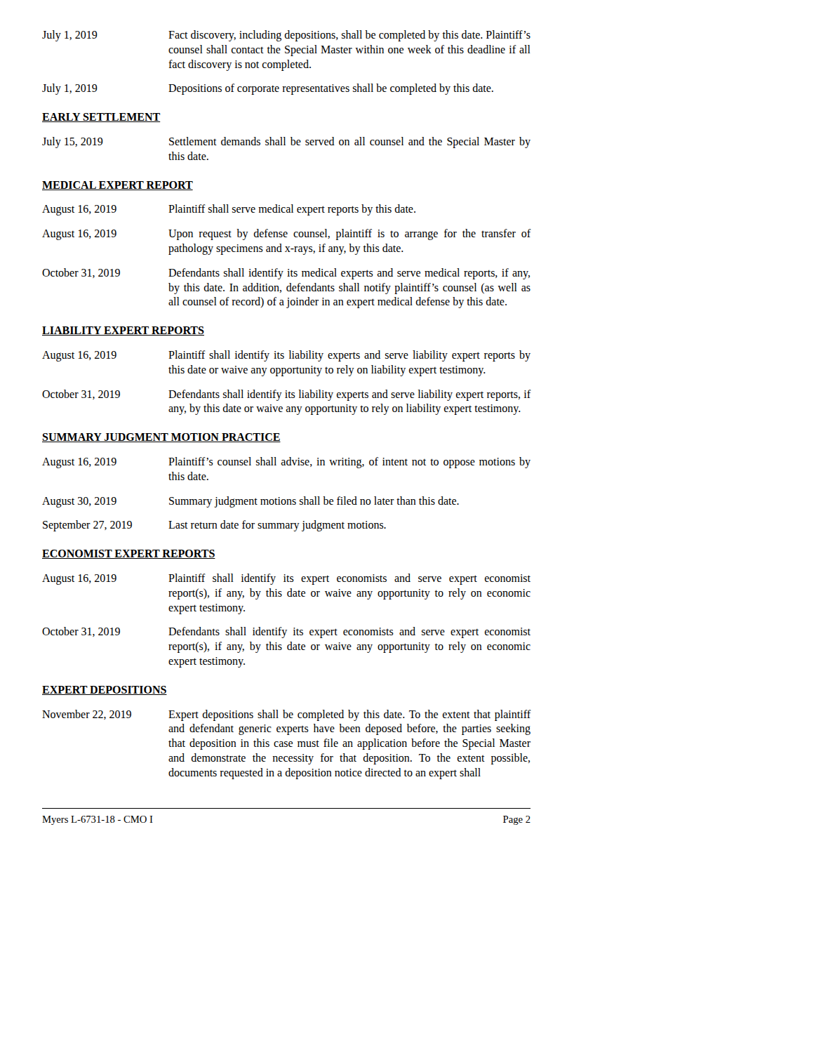July 1, 2019
Fact discovery, including depositions, shall be completed by this date. Plaintiff’s counsel shall contact the Special Master within one week of this deadline if all fact discovery is not completed.
July 1, 2019
Depositions of corporate representatives shall be completed by this date.
Early Settlement
July 15, 2019
Settlement demands shall be served on all counsel and the Special Master by this date.
Medical Expert Report
August 16, 2019
Plaintiff shall serve medical expert reports by this date.
August 16, 2019
Upon request by defense counsel, plaintiff is to arrange for the transfer of pathology specimens and x-rays, if any, by this date.
October 31, 2019
Defendants shall identify its medical experts and serve medical reports, if any, by this date. In addition, defendants shall notify plaintiff’s counsel (as well as all counsel of record) of a joinder in an expert medical defense by this date.
Liability Expert Reports
August 16, 2019
Plaintiff shall identify its liability experts and serve liability expert reports by this date or waive any opportunity to rely on liability expert testimony.
October 31, 2019
Defendants shall identify its liability experts and serve liability expert reports, if any, by this date or waive any opportunity to rely on liability expert testimony.
Summary Judgment Motion Practice
August 16, 2019
Plaintiff’s counsel shall advise, in writing, of intent not to oppose motions by this date.
August 30, 2019
Summary judgment motions shall be filed no later than this date.
September 27, 2019
Last return date for summary judgment motions.
Economist Expert Reports
August 16, 2019
Plaintiff shall identify its expert economists and serve expert economist report(s), if any, by this date or waive any opportunity to rely on economic expert testimony.
October 31, 2019
Defendants shall identify its expert economists and serve expert economist report(s), if any, by this date or waive any opportunity to rely on economic expert testimony.
Expert Depositions
November 22, 2019
Expert depositions shall be completed by this date. To the extent that plaintiff and defendant generic experts have been deposed before, the parties seeking that deposition in this case must file an application before the Special Master and demonstrate the necessity for that deposition. To the extent possible, documents requested in a deposition notice directed to an expert shall
Myers L-6731-18 - CMO I Page 2